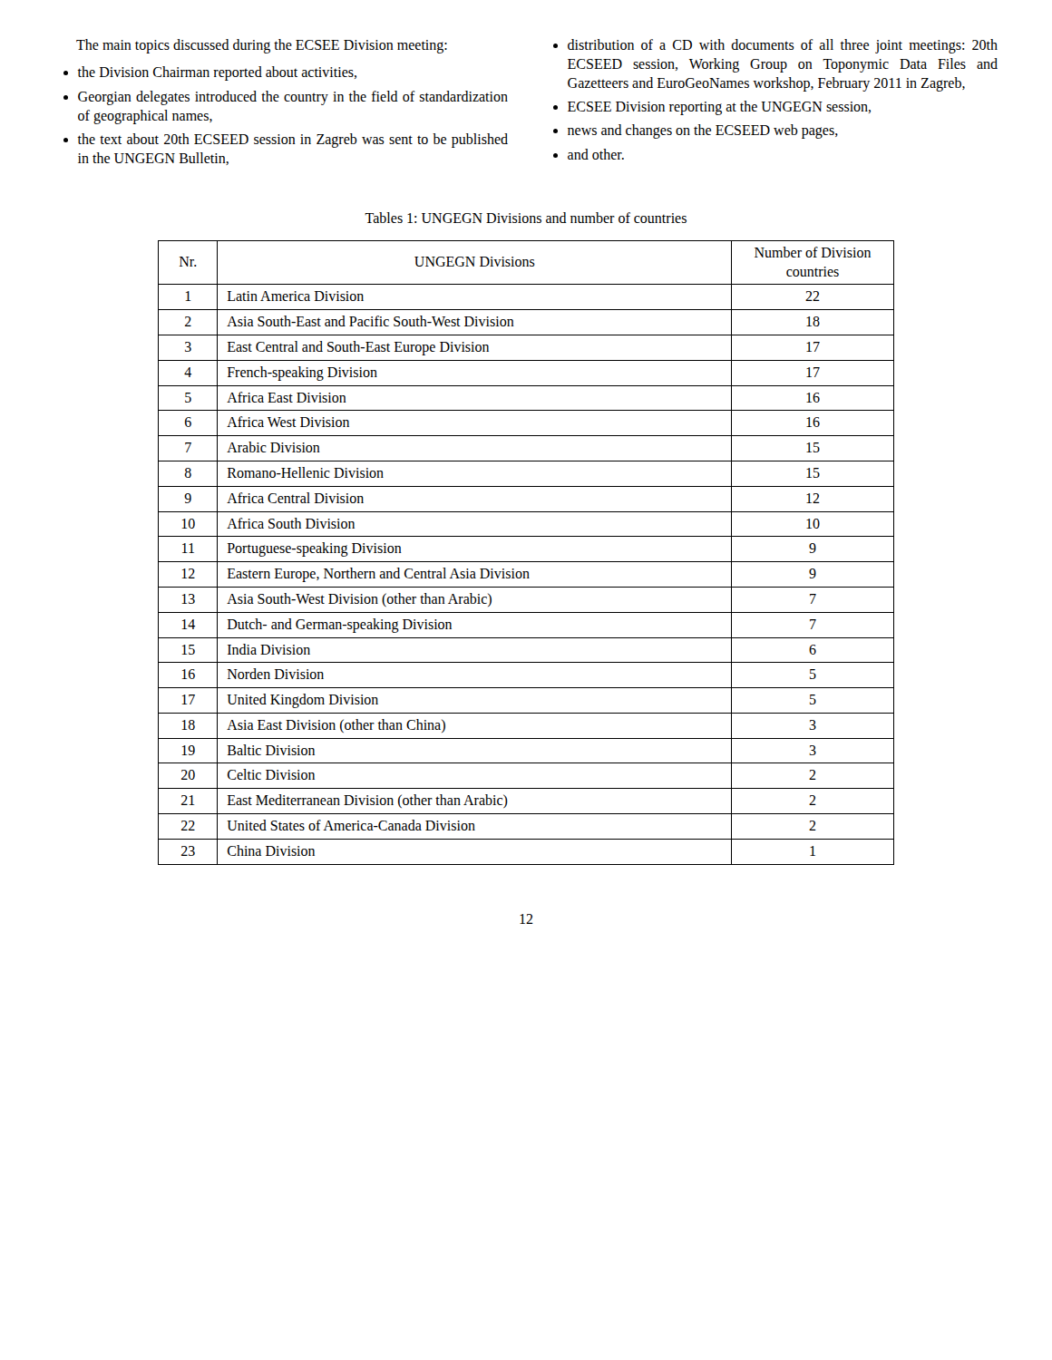The main topics discussed during the ECSEE Division meeting:
the Division Chairman reported about activities,
Georgian delegates introduced the country in the field of standardization of geographical names,
the text about 20th ECSEED session in Zagreb was sent to be published in the UNGEGN Bulletin,
distribution of a CD with documents of all three joint meetings: 20th ECSEED session, Working Group on Toponymic Data Files and Gazetteers and EuroGeoNames workshop, February 2011 in Zagreb,
ECSEE Division reporting at the UNGEGN session,
news and changes on the ECSEED web pages,
and other.
Tables 1: UNGEGN Divisions and number of countries
| Nr. | UNGEGN Divisions | Number of Division countries |
| --- | --- | --- |
| 1 | Latin America Division | 22 |
| 2 | Asia South-East and Pacific South-West Division | 18 |
| 3 | East Central and South-East Europe Division | 17 |
| 4 | French-speaking Division | 17 |
| 5 | Africa East Division | 16 |
| 6 | Africa West Division | 16 |
| 7 | Arabic Division | 15 |
| 8 | Romano-Hellenic Division | 15 |
| 9 | Africa Central Division | 12 |
| 10 | Africa South Division | 10 |
| 11 | Portuguese-speaking Division | 9 |
| 12 | Eastern Europe, Northern and Central Asia Division | 9 |
| 13 | Asia South-West Division (other than Arabic) | 7 |
| 14 | Dutch- and German-speaking Division | 7 |
| 15 | India Division | 6 |
| 16 | Norden Division | 5 |
| 17 | United Kingdom Division | 5 |
| 18 | Asia East Division (other than China) | 3 |
| 19 | Baltic Division | 3 |
| 20 | Celtic Division | 2 |
| 21 | East Mediterranean Division (other than Arabic) | 2 |
| 22 | United States of America-Canada Division | 2 |
| 23 | China Division | 1 |
12